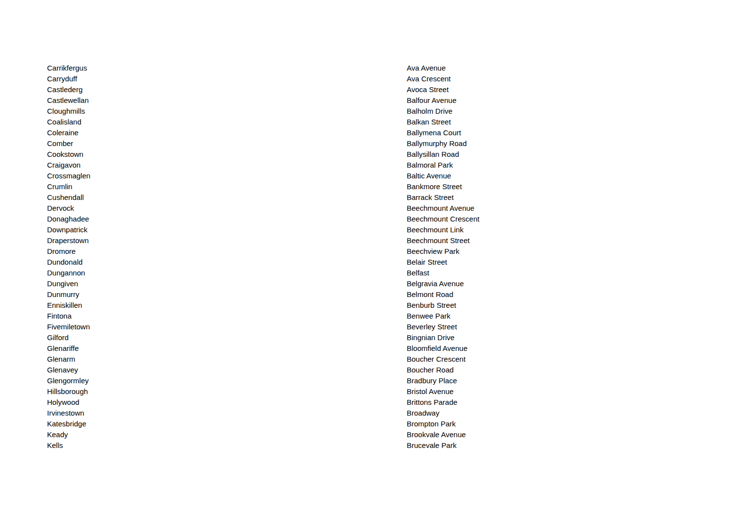Carrikfergus
Carryduff
Castlederg
Castlewellan
Cloughmills
Coalisland
Coleraine
Comber
Cookstown
Craigavon
Crossmaglen
Crumlin
Cushendall
Dervock
Donaghadee
Downpatrick
Draperstown
Dromore
Dundonald
Dungannon
Dungiven
Dunmurry
Enniskillen
Fintona
Fivemiletown
Gilford
Glenariffe
Glenarm
Glenavey
Glengormley
Hillsborough
Holywood
Irvinestown
Katesbridge
Keady
Kells
Ava Avenue
Ava Crescent
Avoca Street
Balfour Avenue
Balholm Drive
Balkan Street
Ballymena Court
Ballymurphy Road
Ballysillan Road
Balmoral Park
Baltic Avenue
Bankmore Street
Barrack Street
Beechmount Avenue
Beechmount Crescent
Beechmount Link
Beechmount Street
Beechview Park
Belair Street
Belfast
Belgravia Avenue
Belmont Road
Benburb Street
Benwee Park
Beverley Street
Bingnian Drive
Bloomfield Avenue
Boucher Crescent
Boucher Road
Bradbury Place
Bristol Avenue
Brittons Parade
Broadway
Brompton Park
Brookvale Avenue
Brucevale Park